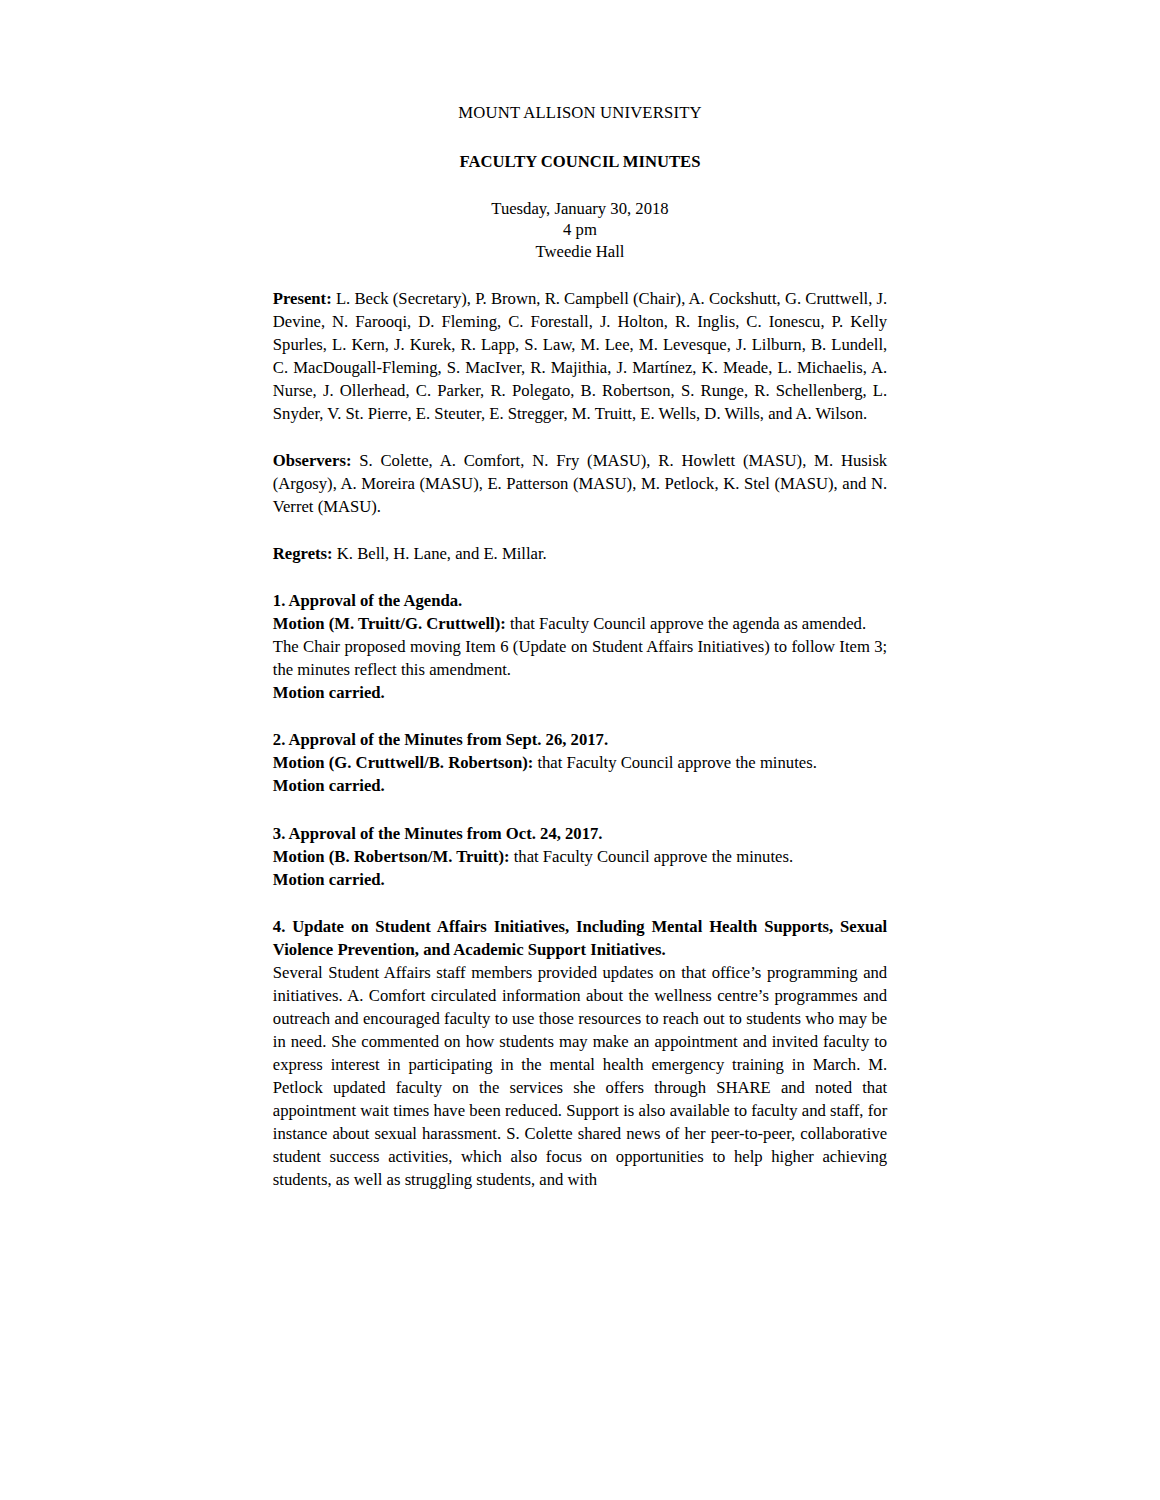MOUNT ALLISON UNIVERSITY
FACULTY COUNCIL MINUTES
Tuesday, January 30, 2018 4 pm Tweedie Hall
Present: L. Beck (Secretary), P. Brown, R. Campbell (Chair), A. Cockshutt, G. Cruttwell, J. Devine, N. Farooqi, D. Fleming, C. Forestall, J. Holton, R. Inglis, C. Ionescu, P. Kelly Spurles, L. Kern, J. Kurek, R. Lapp, S. Law, M. Lee, M. Levesque, J. Lilburn, B. Lundell, C. MacDougall-Fleming, S. MacIver, R. Majithia, J. Martínez, K. Meade, L. Michaelis, A. Nurse, J. Ollerhead, C. Parker, R. Polegato, B. Robertson, S. Runge, R. Schellenberg, L. Snyder, V. St. Pierre, E. Steuter, E. Stregger, M. Truitt, E. Wells, D. Wills, and A. Wilson.
Observers: S. Colette, A. Comfort, N. Fry (MASU), R. Howlett (MASU), M. Husisk (Argosy), A. Moreira (MASU), E. Patterson (MASU), M. Petlock, K. Stel (MASU), and N. Verret (MASU).
Regrets: K. Bell, H. Lane, and E. Millar.
1. Approval of the Agenda.
Motion (M. Truitt/G. Cruttwell): that Faculty Council approve the agenda as amended.
The Chair proposed moving Item 6 (Update on Student Affairs Initiatives) to follow Item 3; the minutes reflect this amendment.
Motion carried.
2. Approval of the Minutes from Sept. 26, 2017.
Motion (G. Cruttwell/B. Robertson): that Faculty Council approve the minutes.
Motion carried.
3. Approval of the Minutes from Oct. 24, 2017.
Motion (B. Robertson/M. Truitt): that Faculty Council approve the minutes.
Motion carried.
4. Update on Student Affairs Initiatives, Including Mental Health Supports, Sexual Violence Prevention, and Academic Support Initiatives.
Several Student Affairs staff members provided updates on that office’s programming and initiatives. A. Comfort circulated information about the wellness centre’s programmes and outreach and encouraged faculty to use those resources to reach out to students who may be in need. She commented on how students may make an appointment and invited faculty to express interest in participating in the mental health emergency training in March. M. Petlock updated faculty on the services she offers through SHARE and noted that appointment wait times have been reduced. Support is also available to faculty and staff, for instance about sexual harassment. S. Colette shared news of her peer-to-peer, collaborative student success activities, which also focus on opportunities to help higher achieving students, as well as struggling students, and with